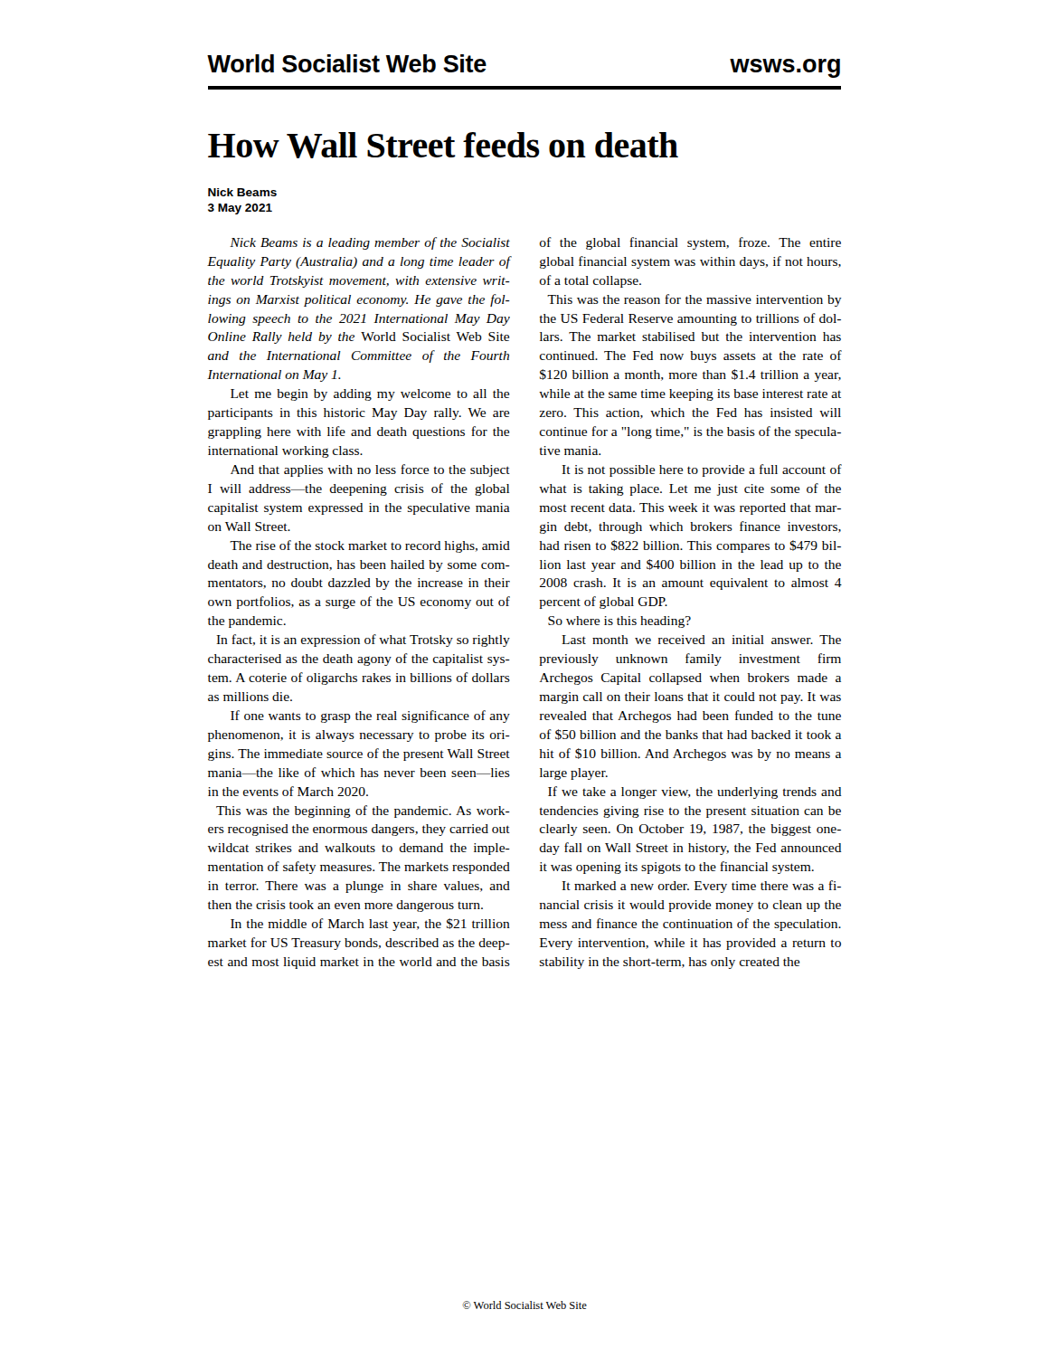World Socialist Web Site
wsws.org
How Wall Street feeds on death
Nick Beams 3 May 2021
Nick Beams is a leading member of the Socialist Equality Party (Australia) and a long time leader of the world Trotskyist movement, with extensive writings on Marxist political economy. He gave the following speech to the 2021 International May Day Online Rally held by the World Socialist Web Site and the International Committee of the Fourth International on May 1.
Let me begin by adding my welcome to all the participants in this historic May Day rally. We are grappling here with life and death questions for the international working class.
And that applies with no less force to the subject I will address—the deepening crisis of the global capitalist system expressed in the speculative mania on Wall Street.
The rise of the stock market to record highs, amid death and destruction, has been hailed by some commentators, no doubt dazzled by the increase in their own portfolios, as a surge of the US economy out of the pandemic.
In fact, it is an expression of what Trotsky so rightly characterised as the death agony of the capitalist system. A coterie of oligarchs rakes in billions of dollars as millions die.
If one wants to grasp the real significance of any phenomenon, it is always necessary to probe its origins. The immediate source of the present Wall Street mania—the like of which has never been seen—lies in the events of March 2020.
This was the beginning of the pandemic. As workers recognised the enormous dangers, they carried out wildcat strikes and walkouts to demand the implementation of safety measures. The markets responded in terror. There was a plunge in share values, and then the crisis took an even more dangerous turn.
In the middle of March last year, the $21 trillion market for US Treasury bonds, described as the deepest and most liquid market in the world and the basis of the global financial system, froze. The entire global financial system was within days, if not hours, of a total collapse.
This was the reason for the massive intervention by the US Federal Reserve amounting to trillions of dollars. The market stabilised but the intervention has continued. The Fed now buys assets at the rate of $120 billion a month, more than $1.4 trillion a year, while at the same time keeping its base interest rate at zero. This action, which the Fed has insisted will continue for a "long time," is the basis of the speculative mania.
It is not possible here to provide a full account of what is taking place. Let me just cite some of the most recent data. This week it was reported that margin debt, through which brokers finance investors, had risen to $822 billion. This compares to $479 billion last year and $400 billion in the lead up to the 2008 crash. It is an amount equivalent to almost 4 percent of global GDP.
So where is this heading?
Last month we received an initial answer. The previously unknown family investment firm Archegos Capital collapsed when brokers made a margin call on their loans that it could not pay. It was revealed that Archegos had been funded to the tune of $50 billion and the banks that had backed it took a hit of $10 billion. And Archegos was by no means a large player.
If we take a longer view, the underlying trends and tendencies giving rise to the present situation can be clearly seen. On October 19, 1987, the biggest one-day fall on Wall Street in history, the Fed announced it was opening its spigots to the financial system.
It marked a new order. Every time there was a financial crisis it would provide money to clean up the mess and finance the continuation of the speculation. Every intervention, while it has provided a return to stability in the short-term, has only created the
© World Socialist Web Site